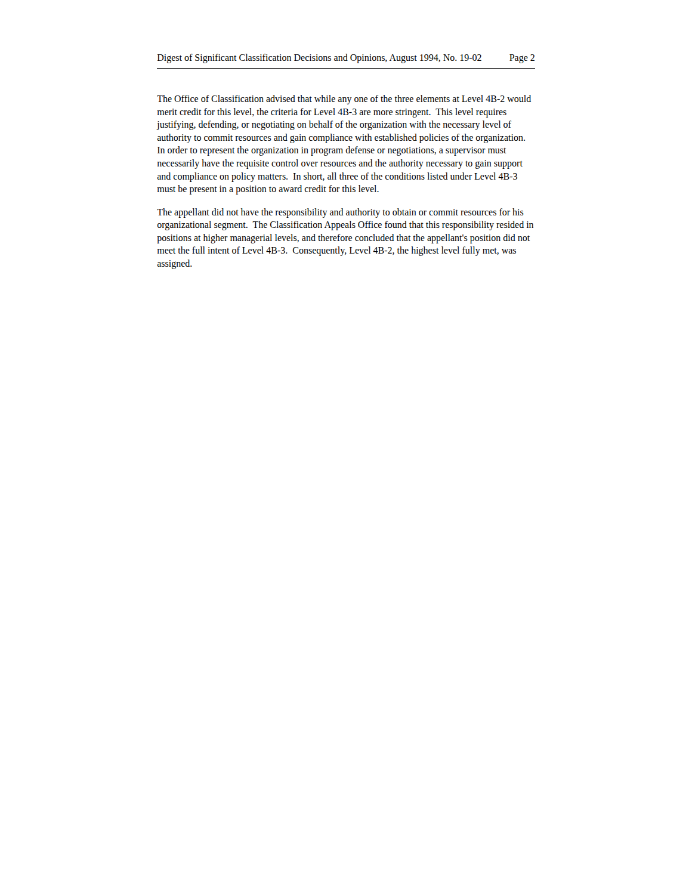Digest of Significant Classification Decisions and Opinions, August 1994, No. 19-02 Page 2
The Office of Classification advised that while any one of the three elements at Level 4B-2 would merit credit for this level, the criteria for Level 4B-3 are more stringent. This level requires justifying, defending, or negotiating on behalf of the organization with the necessary level of authority to commit resources and gain compliance with established policies of the organization. In order to represent the organization in program defense or negotiations, a supervisor must necessarily have the requisite control over resources and the authority necessary to gain support and compliance on policy matters. In short, all three of the conditions listed under Level 4B-3 must be present in a position to award credit for this level.
The appellant did not have the responsibility and authority to obtain or commit resources for his organizational segment. The Classification Appeals Office found that this responsibility resided in positions at higher managerial levels, and therefore concluded that the appellant's position did not meet the full intent of Level 4B-3. Consequently, Level 4B-2, the highest level fully met, was assigned.